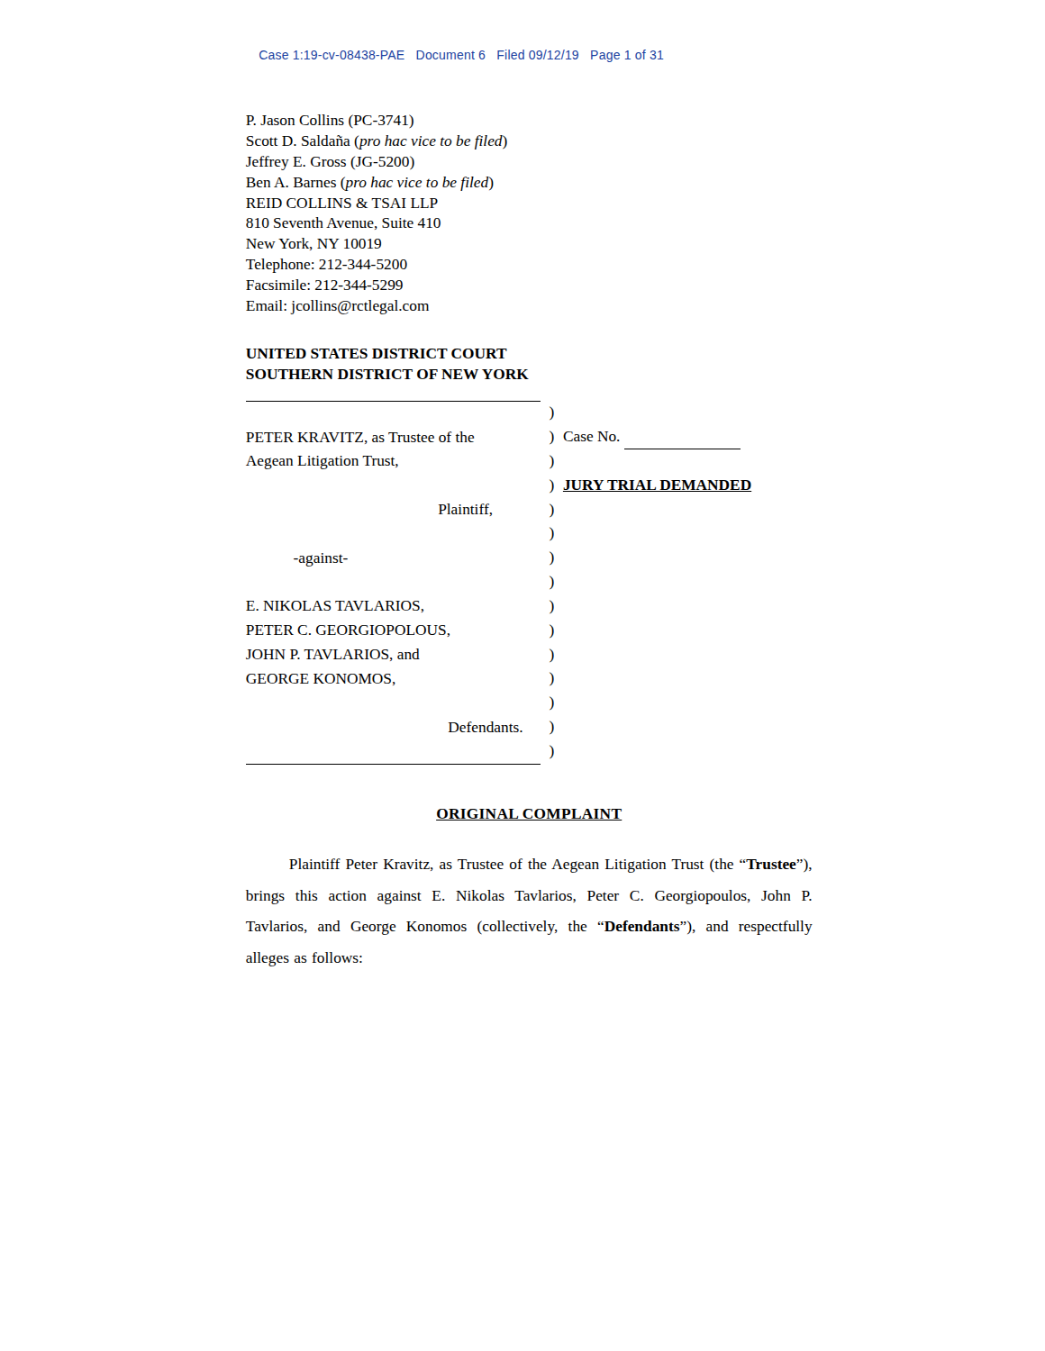Case 1:19-cv-08438-PAE Document 6 Filed 09/12/19 Page 1 of 31
P. Jason Collins (PC-3741)
Scott D. Saldaña (pro hac vice to be filed)
Jeffrey E. Gross (JG-5200)
Ben A. Barnes (pro hac vice to be filed)
REID COLLINS & TSAI LLP
810 Seventh Avenue, Suite 410
New York, NY 10019
Telephone: 212-344-5200
Facsimile: 212-344-5299
Email: jcollins@rctlegal.com
UNITED STATES DISTRICT COURT
SOUTHERN DISTRICT OF NEW YORK
| PETER KRAVITZ, as Trustee of the Aegean Litigation Trust, Plaintiff, -against- E. NIKOLAS TAVLARIOS, PETER C. GEORGIOPOLOUS, JOHN P. TAVLARIOS, and GEORGE KONOMOS, Defendants. | ) ) ) ) ) ) ) ) ) ) ) ) ) ) ) | Case No. JURY TRIAL DEMANDED |
ORIGINAL COMPLAINT
Plaintiff Peter Kravitz, as Trustee of the Aegean Litigation Trust (the “Trustee”), brings this action against E. Nikolas Tavlarios, Peter C. Georgiopoulos, John P. Tavlarios, and George Konomos (collectively, the “Defendants”), and respectfully alleges as follows: